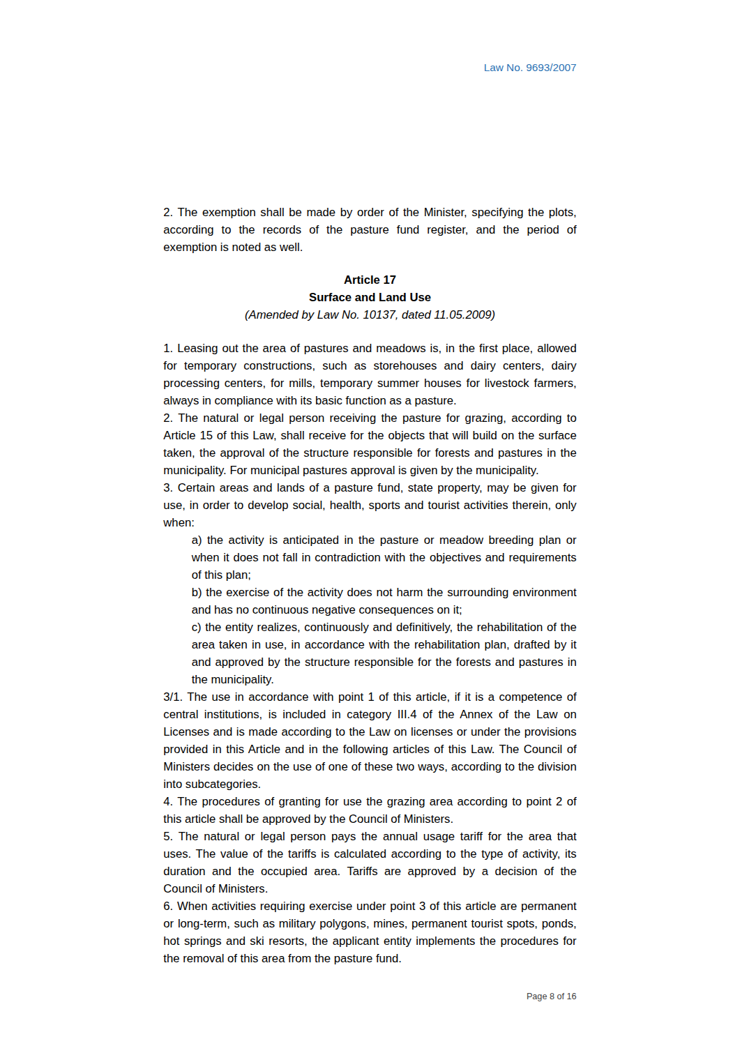Law No. 9693/2007
2. The exemption shall be made by order of the Minister, specifying the plots, according to the records of the pasture fund register, and the period of exemption is noted as well.
Article 17
Surface and Land Use
(Amended by Law No. 10137, dated 11.05.2009)
1. Leasing out the area of pastures and meadows is, in the first place, allowed for temporary constructions, such as storehouses and dairy centers, dairy processing centers, for mills, temporary summer houses for livestock farmers, always in compliance with its basic function as a pasture.
2. The natural or legal person receiving the pasture for grazing, according to Article 15 of this Law, shall receive for the objects that will build on the surface taken, the approval of the structure responsible for forests and pastures in the municipality. For municipal pastures approval is given by the municipality.
3. Certain areas and lands of a pasture fund, state property, may be given for use, in order to develop social, health, sports and tourist activities therein, only when:
a) the activity is anticipated in the pasture or meadow breeding plan or when it does not fall in contradiction with the objectives and requirements of this plan;
b) the exercise of the activity does not harm the surrounding environment and has no continuous negative consequences on it;
c) the entity realizes, continuously and definitively, the rehabilitation of the area taken in use, in accordance with the rehabilitation plan, drafted by it and approved by the structure responsible for the forests and pastures in the municipality.
3/1. The use in accordance with point 1 of this article, if it is a competence of central institutions, is included in category III.4 of the Annex of the Law on Licenses and is made according to the Law on licenses or under the provisions provided in this Article and in the following articles of this Law. The Council of Ministers decides on the use of one of these two ways, according to the division into subcategories.
4. The procedures of granting for use the grazing area according to point 2 of this article shall be approved by the Council of Ministers.
5. The natural or legal person pays the annual usage tariff for the area that uses. The value of the tariffs is calculated according to the type of activity, its duration and the occupied area. Tariffs are approved by a decision of the Council of Ministers.
6. When activities requiring exercise under point 3 of this article are permanent or long-term, such as military polygons, mines, permanent tourist spots, ponds, hot springs and ski resorts, the applicant entity implements the procedures for the removal of this area from the pasture fund.
Page 8 of 16